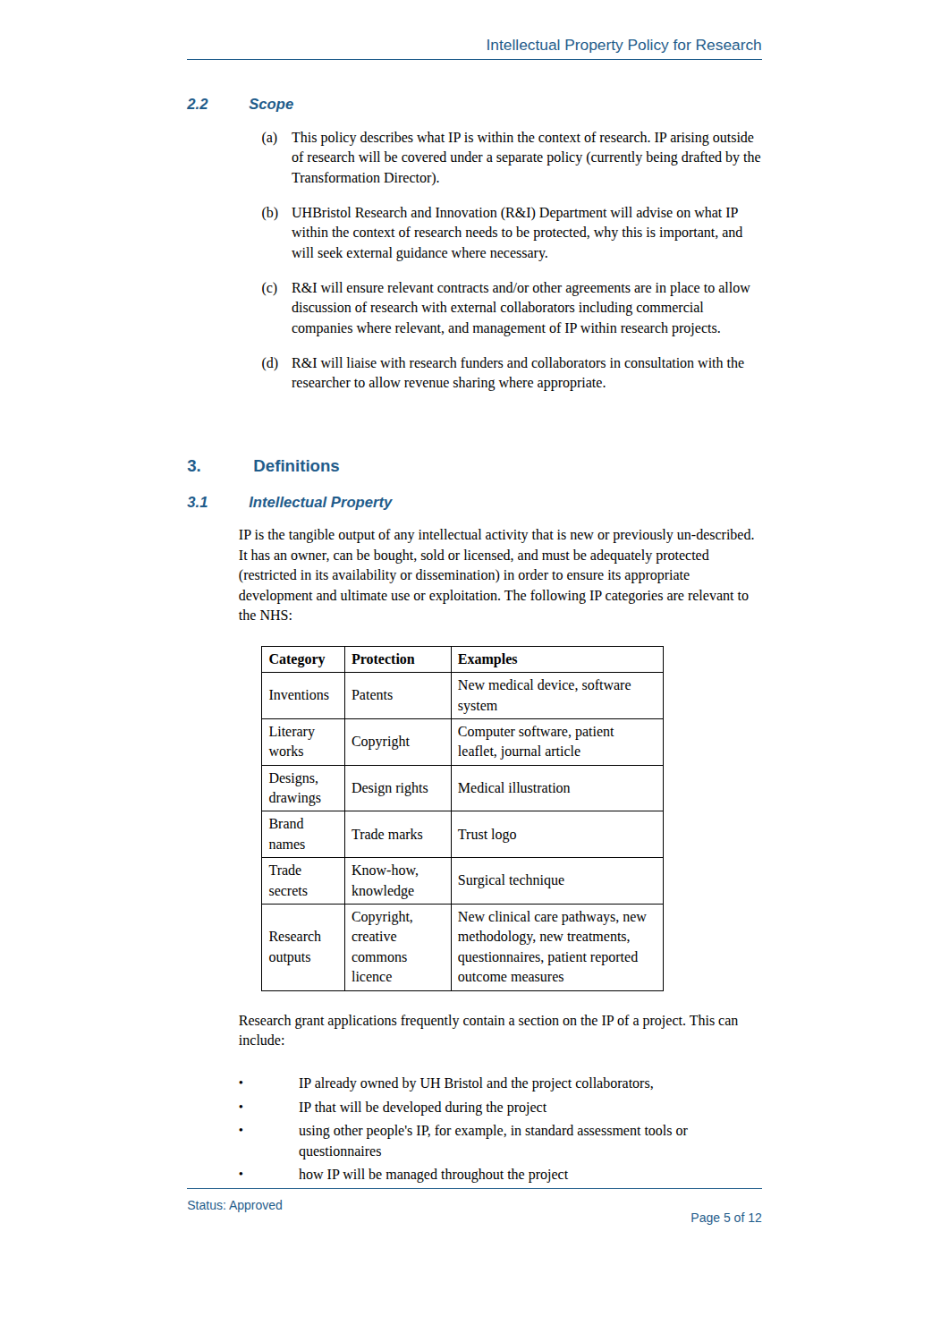Intellectual Property Policy for Research
2.2 Scope
This policy describes what IP is within the context of research. IP arising outside of research will be covered under a separate policy (currently being drafted by the Transformation Director).
UHBristol Research and Innovation (R&I) Department will advise on what IP within the context of research needs to be protected, why this is important, and will seek external guidance where necessary.
R&I will ensure relevant contracts and/or other agreements are in place to allow discussion of research with external collaborators including commercial companies where relevant, and management of IP within research projects.
R&I will liaise with research funders and collaborators in consultation with the researcher to allow revenue sharing where appropriate.
3. Definitions
3.1 Intellectual Property
IP is the tangible output of any intellectual activity that is new or previously un-described. It has an owner, can be bought, sold or licensed, and must be adequately protected (restricted in its availability or dissemination) in order to ensure its appropriate development and ultimate use or exploitation. The following IP categories are relevant to the NHS:
| Category | Protection | Examples |
| --- | --- | --- |
| Inventions | Patents | New medical device, software system |
| Literary works | Copyright | Computer software, patient leaflet, journal article |
| Designs, drawings | Design rights | Medical illustration |
| Brand names | Trade marks | Trust logo |
| Trade secrets | Know-how, knowledge | Surgical technique |
| Research outputs | Copyright, creative commons licence | New clinical care pathways, new methodology, new treatments, questionnaires, patient reported outcome measures |
Research grant applications frequently contain a section on the IP of a project. This can include:
IP already owned by UH Bristol and the project collaborators,
IP that will be developed during the project
using other people's IP, for example, in standard assessment tools or questionnaires
how IP will be managed throughout the project
Status: Approved Page 5 of 12